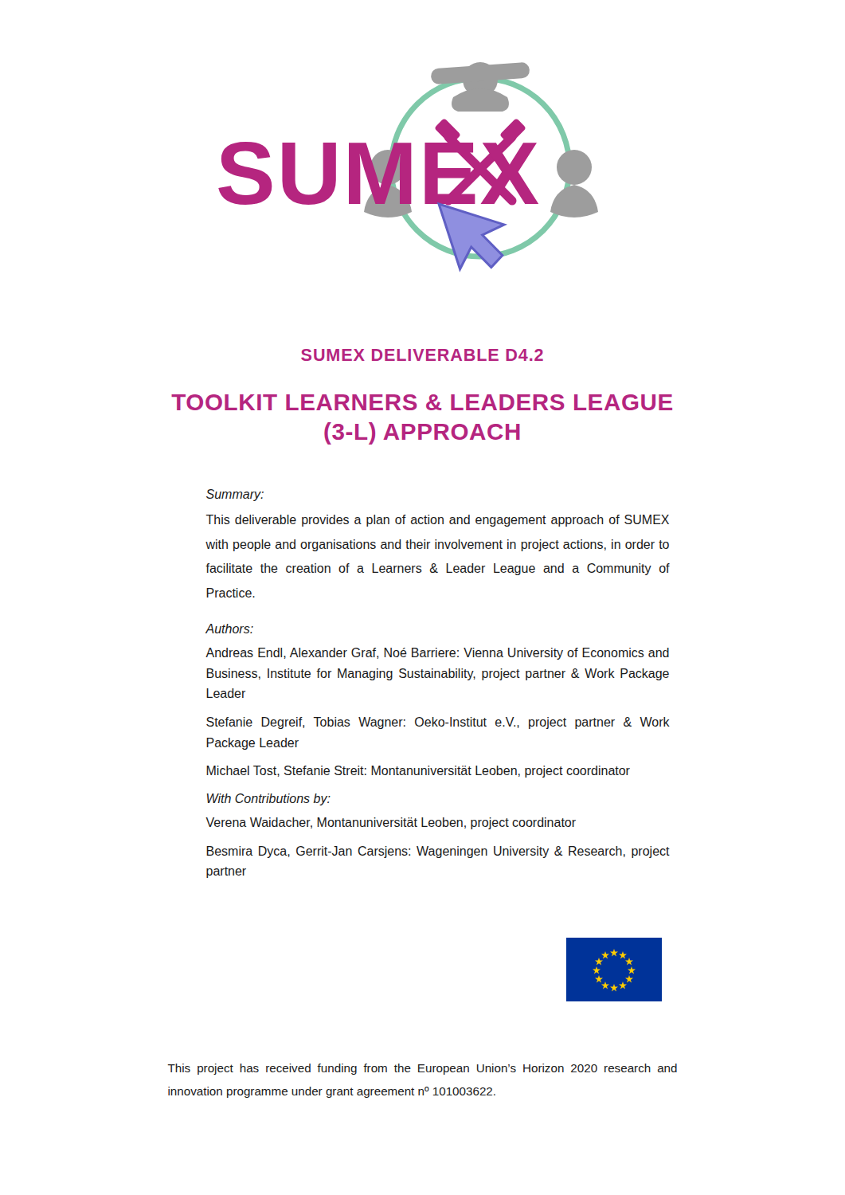SUMEX
SUMEX DELIVERABLE D4.2
TOOLKIT LEARNERS & LEADERS LEAGUE (3-L) APPROACH
Summary:
This deliverable provides a plan of action and engagement approach of SUMEX with people and organisations and their involvement in project actions, in order to facilitate the creation of a Learners & Leader League and a Community of Practice.
Authors:
Andreas Endl, Alexander Graf, Noé Barriere: Vienna University of Economics and Business, Institute for Managing Sustainability, project partner & Work Package Leader
Stefanie Degreif, Tobias Wagner: Oeko-Institut e.V., project partner & Work Package Leader
Michael Tost, Stefanie Streit: Montanuniversität Leoben, project coordinator
With Contributions by:
Verena Waidacher, Montanuniversität Leoben, project coordinator
Besmira Dyca, Gerrit-Jan Carsjens: Wageningen University & Research, project partner
This project has received funding from the European Union’s Horizon 2020 research and innovation programme under grant agreement nº 101003622.